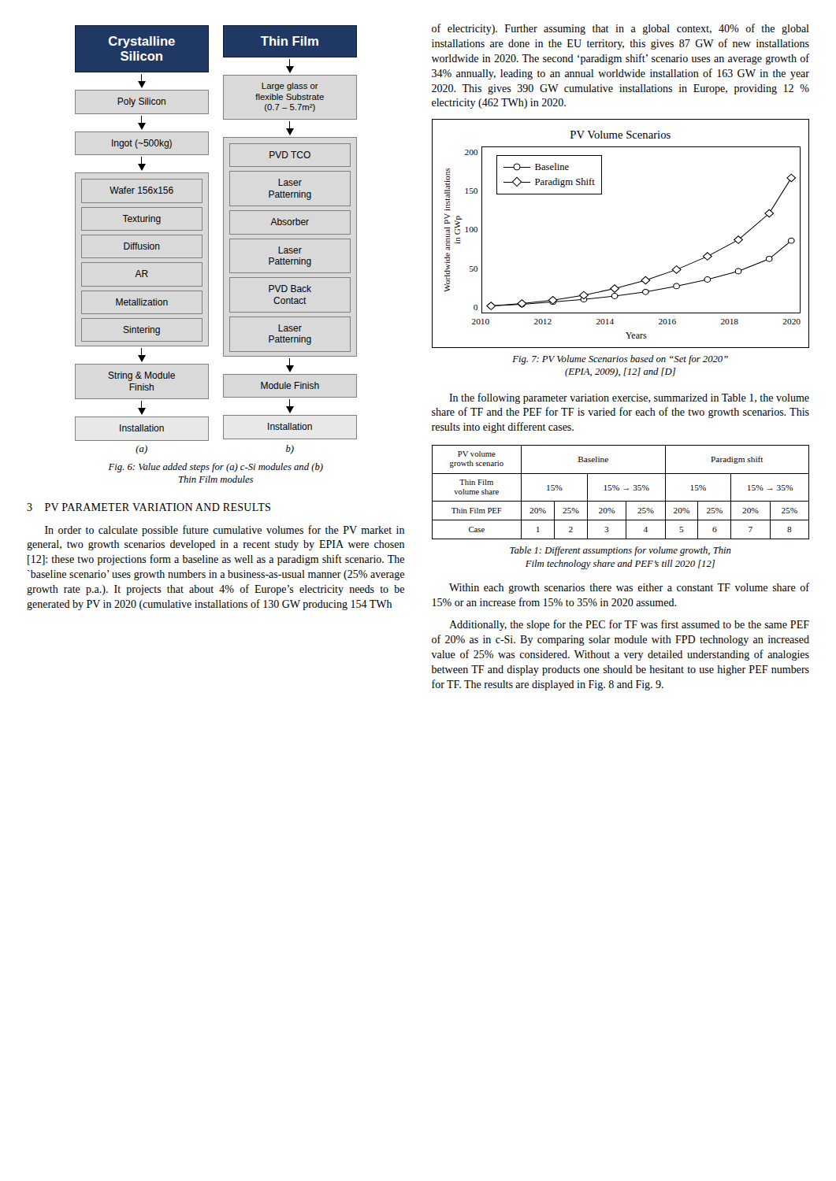Crystalline
Silicon
Poly Silicon
Ingot (~500kg)
Wafer 156x156
Texturing
Diffusion
AR
Metallization
Sintering
String & Module
Finish
Installation
Thin Film
Large glass or
flexible Substrate
(0.7 – 5.7m²)
PVD TCO
Laser
Patterning
Absorber
Laser
Patterning
PVD Back
Contact
Laser
Patterning
Module Finish
Installation
(a)
b)
Fig. 6: Value added steps for (a) c-Si modules and (b)
Thin Film modules
3 PV PARAMETER VARIATION AND RESULTS
In order to calculate possible future cumulative volumes for the PV market in general, two growth scenarios developed in a recent study by EPIA were chosen [12]: these two projections form a baseline as well as a paradigm shift scenario. The `baseline scenario’ uses growth numbers in a business-as-usual manner (25% average growth rate p.a.). It projects that about 4% of Europe’s electricity needs to be generated by PV in 2020 (cumulative installations of 130 GW producing 154 TWh
of electricity). Further assuming that in a global context, 40% of the global installations are done in the EU territory, this gives 87 GW of new installations worldwide in 2020. The second ‘paradigm shift’ scenario uses an average growth of 34% annually, leading to an annual worldwide installation of 163 GW in the year 2020. This gives 390 GW cumulative installations in Europe, providing 12 % electricity (462 TWh) in 2020.
PV Volume Scenarios
Worldwide annual PV installations
in GWp
200
150
100
50
0
Baseline
Paradigm Shift
201020122014201620182020
Years
Fig. 7: PV Volume Scenarios based on “Set for 2020”
(EPIA, 2009), [12] and [D]
In the following parameter variation exercise, summarized in Table 1, the volume share of TF and the PEF for TF is varied for each of the two growth scenarios. This results into eight different cases.
| PV volume growth scenario | Baseline | Paradigm shift |
| --- | --- | --- |
| Thin Film volume share | 15% | 15% → 35% | 15% | 15% → 35% |
| Thin Film PEF | 20% | 25% | 20% | 25% | 20% | 25% | 20% | 25% |
| Case | 1 | 2 | 3 | 4 | 5 | 6 | 7 | 8 |
Table 1: Different assumptions for volume growth, Thin
Film technology share and PEF’s till 2020 [12]
Within each growth scenarios there was either a constant TF volume share of 15% or an increase from 15% to 35% in 2020 assumed.
Additionally, the slope for the PEC for TF was first assumed to be the same PEF of 20% as in c-Si. By comparing solar module with FPD technology an increased value of 25% was considered. Without a very detailed understanding of analogies between TF and display products one should be hesitant to use higher PEF numbers for TF. The results are displayed in Fig. 8 and Fig. 9.